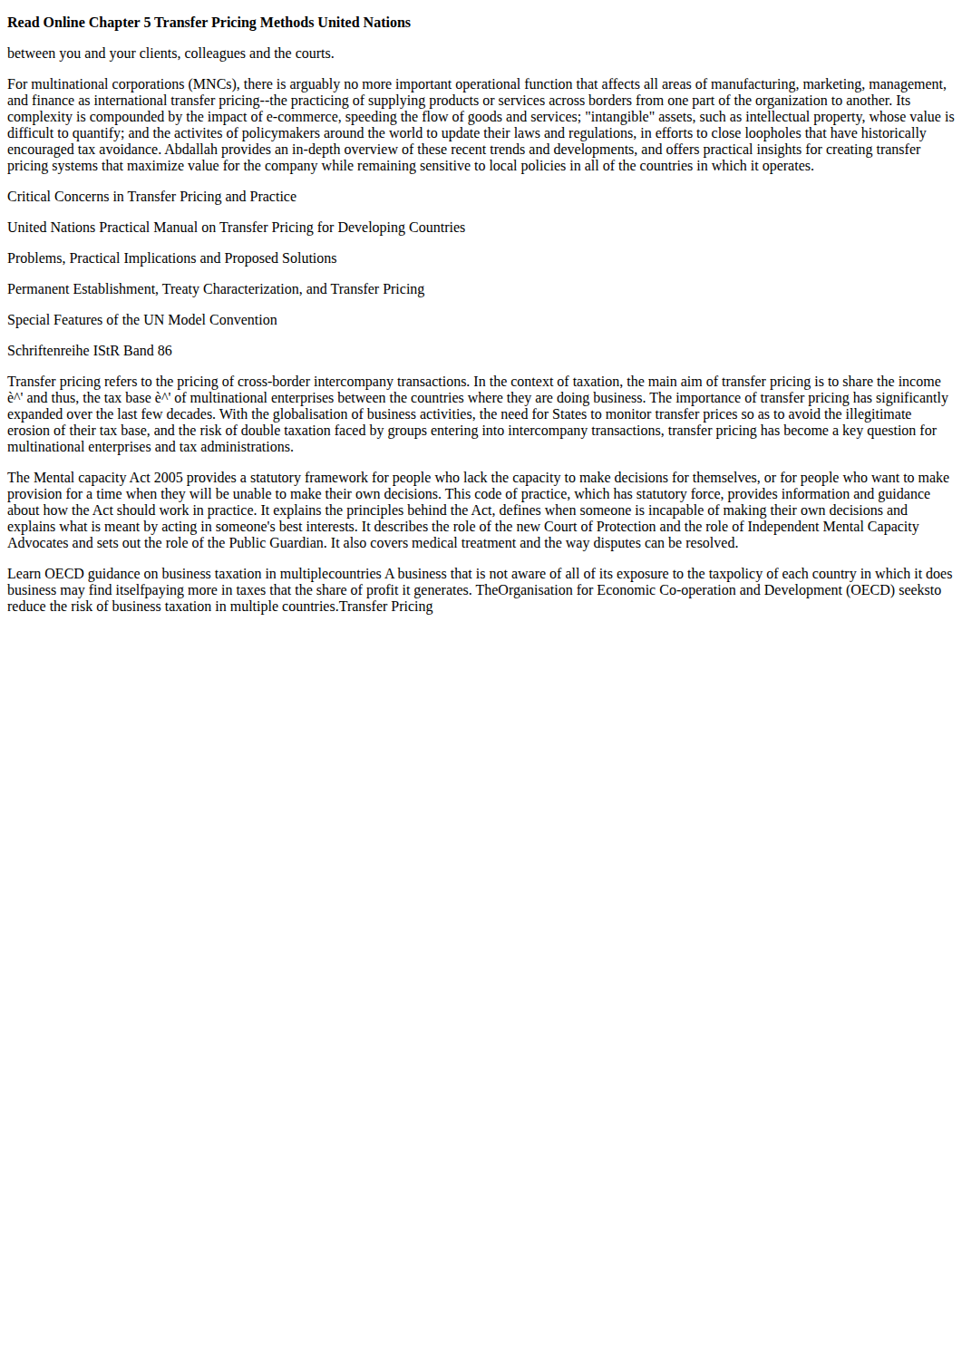Read Online Chapter 5 Transfer Pricing Methods United Nations
between you and your clients, colleagues and the courts.
For multinational corporations (MNCs), there is arguably no more important operational function that affects all areas of manufacturing, marketing, management, and finance as international transfer pricing--the practicing of supplying products or services across borders from one part of the organization to another. Its complexity is compounded by the impact of e-commerce, speeding the flow of goods and services; "intangible" assets, such as intellectual property, whose value is difficult to quantify; and the activites of policymakers around the world to update their laws and regulations, in efforts to close loopholes that have historically encouraged tax avoidance. Abdallah provides an in-depth overview of these recent trends and developments, and offers practical insights for creating transfer pricing systems that maximize value for the company while remaining sensitive to local policies in all of the countries in which it operates.
Critical Concerns in Transfer Pricing and Practice
United Nations Practical Manual on Transfer Pricing for Developing Countries
Problems, Practical Implications and Proposed Solutions
Permanent Establishment, Treaty Characterization, and Transfer Pricing
Special Features of the UN Model Convention
Schriftenreihe IStR Band 86
Transfer pricing refers to the pricing of cross-border intercompany transactions. In the context of taxation, the main aim of transfer pricing is to share the income è^' and thus, the tax base è^' of multinational enterprises between the countries where they are doing business. The importance of transfer pricing has significantly expanded over the last few decades. With the globalisation of business activities, the need for States to monitor transfer prices so as to avoid the illegitimate erosion of their tax base, and the risk of double taxation faced by groups entering into intercompany transactions, transfer pricing has become a key question for multinational enterprises and tax administrations.
The Mental capacity Act 2005 provides a statutory framework for people who lack the capacity to make decisions for themselves, or for people who want to make provision for a time when they will be unable to make their own decisions. This code of practice, which has statutory force, provides information and guidance about how the Act should work in practice. It explains the principles behind the Act, defines when someone is incapable of making their own decisions and explains what is meant by acting in someone's best interests. It describes the role of the new Court of Protection and the role of Independent Mental Capacity Advocates and sets out the role of the Public Guardian. It also covers medical treatment and the way disputes can be resolved.
Learn OECD guidance on business taxation in multiplecountries A business that is not aware of all of its exposure to the taxpolicy of each country in which it does business may find itselfpaying more in taxes that the share of profit it generates. TheOrganisation for Economic Co-operation and Development (OECD) seeksto reduce the risk of business taxation in multiple countries.Transfer Pricing